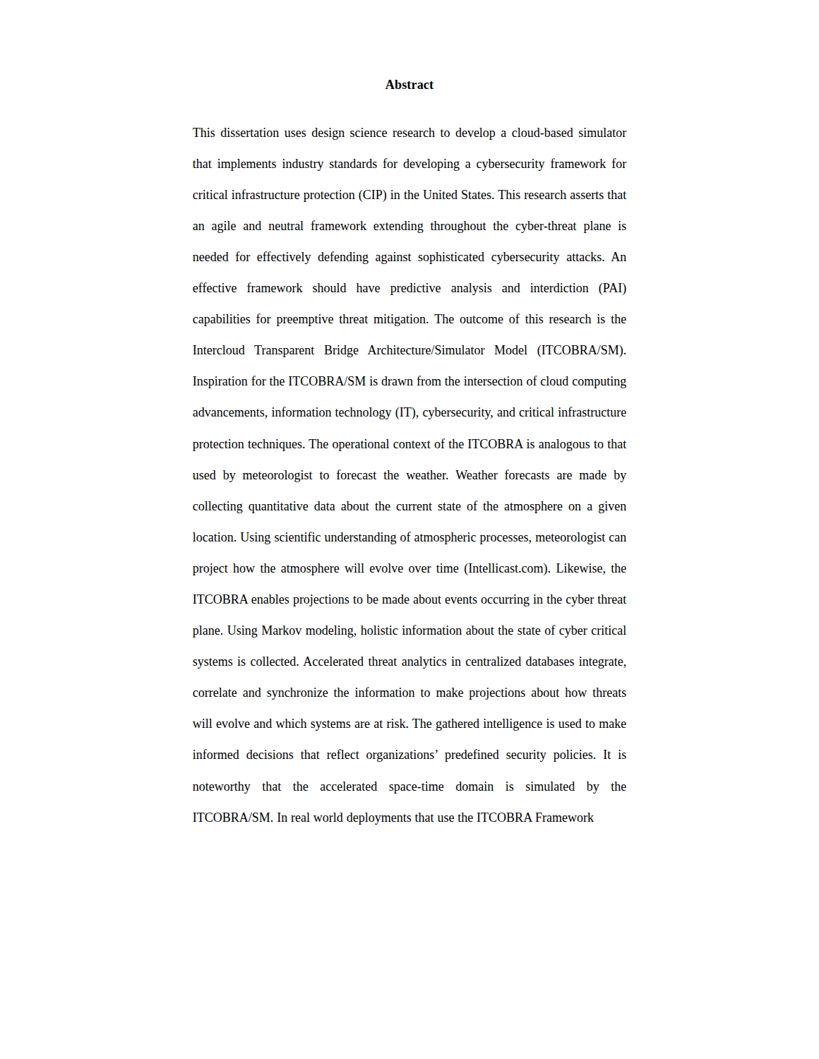Abstract
This dissertation uses design science research to develop a cloud-based simulator that implements industry standards for developing a cybersecurity framework for critical infrastructure protection (CIP) in the United States. This research asserts that an agile and neutral framework extending throughout the cyber-threat plane is needed for effectively defending against sophisticated cybersecurity attacks. An effective framework should have predictive analysis and interdiction (PAI) capabilities for preemptive threat mitigation. The outcome of this research is the Intercloud Transparent Bridge Architecture/Simulator Model (ITCOBRA/SM). Inspiration for the ITCOBRA/SM is drawn from the intersection of cloud computing advancements, information technology (IT), cybersecurity, and critical infrastructure protection techniques. The operational context of the ITCOBRA is analogous to that used by meteorologist to forecast the weather. Weather forecasts are made by collecting quantitative data about the current state of the atmosphere on a given location. Using scientific understanding of atmospheric processes, meteorologist can project how the atmosphere will evolve over time (Intellicast.com). Likewise, the ITCOBRA enables projections to be made about events occurring in the cyber threat plane. Using Markov modeling, holistic information about the state of cyber critical systems is collected. Accelerated threat analytics in centralized databases integrate, correlate and synchronize the information to make projections about how threats will evolve and which systems are at risk. The gathered intelligence is used to make informed decisions that reflect organizations’ predefined security policies. It is noteworthy that the accelerated space-time domain is simulated by the ITCOBRA/SM. In real world deployments that use the ITCOBRA Framework